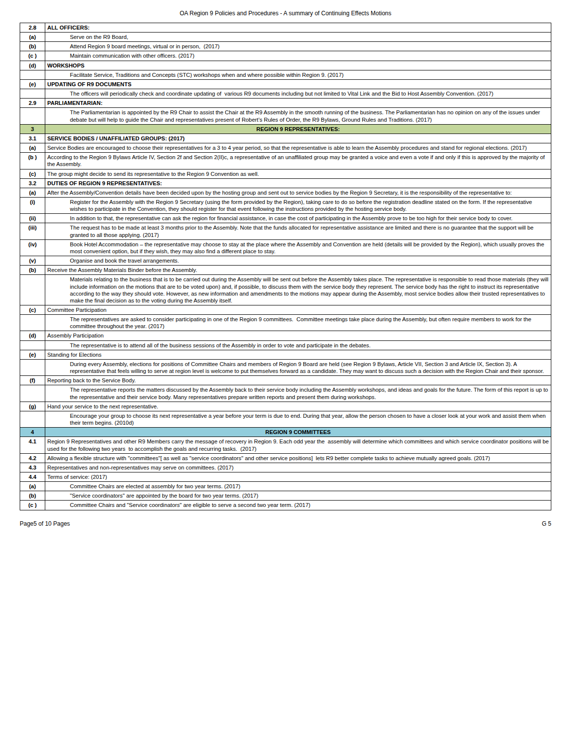OA Region 9 Policies and Procedures - A summary of Continuing Effects Motions
| 2.8 | ALL OFFICERS: |
| (a) | Serve on the R9 Board, |
| (b) | Attend Region 9 board meetings, virtual or in person, (2017) |
| (c ) | Maintain communication with other officers. (2017) |
| (d) | WORKSHOPS |
| | Facilitate Service, Traditions and Concepts (STC) workshops when and where possible within Region 9. (2017) |
| (e) | UPDATING OF R9 DOCUMENTS |
| | The officers will periodically check and coordinate updating of various R9 documents including but not limited to Vital Link and the Bid to Host Assembly Convention. (2017) |
| 2.9 | PARLIAMENTARIAN: |
| | The Parliamentarian is appointed by the R9 Chair to assist the Chair at the R9 Assembly in the smooth running of the business. The Parliamentarian has no opinion on any of the issues under debate but will help to guide the Chair and representatives present of Robert’s Rules of Order, the R9 Bylaws, Ground Rules and Traditions. (2017) |
| 3 | REGION 9 REPRESENTATIVES: |
| 3.1 | SERVICE BODIES / UNAFFILIATED GROUPS: (2017) |
| (a) | Service Bodies are encouraged to choose their representatives for a 3 to 4 year period, so that the representative is able to learn the Assembly procedures and stand for regional elections. (2017) |
| (b ) | According to the Region 9 Bylaws Article IV, Section 2f and Section 2(II)c, a representative of an unaffiliated group may be granted a voice and even a vote if and only if this is approved by the majority of the Assembly. |
| (c) | The group might decide to send its representative to the Region 9 Convention as well. |
| 3.2 | DUTIES OF REGION 9 REPRESENTATIVES: |
| (a) | After the Assembly/Convention details have been decided upon by the hosting group and sent out to service bodies by the Region 9 Secretary, it is the responsibility of the representative to: |
| (i) | Register for the Assembly with the Region 9 Secretary (using the form provided by the Region), taking care to do so before the registration deadline stated on the form. If the representative wishes to participate in the Convention, they should register for that event following the instructions provided by the hosting service body. |
| (ii) | In addition to that, the representative can ask the region for financial assistance, in case the cost of participating in the Assembly prove to be too high for their service body to cover. |
| (iii) | The request has to be made at least 3 months prior to the Assembly. Note that the funds allocated for representative assistance are limited and there is no guarantee that the support will be granted to all those applying. (2017) |
| (iv) | Book Hotel Accommodation – the representative may choose to stay at the place where the Assembly and Convention are held (details will be provided by the Region), which usually proves the most convenient option, but if they wish, they may also find a different place to stay. |
| (v) | Organise and book the travel arrangements. |
| (b) | Receive the Assembly Materials Binder before the Assembly. |
| | Materials relating to the business that is to be carried out during the Assembly will be sent out before the Assembly takes place. The representative is responsible to read those materials (they will include information on the motions that are to be voted upon) and, if possible, to discuss them with the service body they represent. The service body has the right to instruct its representative according to the way they should vote. However, as new information and amendments to the motions may appear during the Assembly, most service bodies allow their trusted representatives to make the final decision as to the voting during the Assembly itself. |
| (c) | Committee Participation |
| | The representatives are asked to consider participating in one of the Region 9 committees. Committee meetings take place during the Assembly, but often require members to work for the committee throughout the year. (2017) |
| (d) | Assembly Participation |
| | The representative is to attend all of the business sessions of the Assembly in order to vote and participate in the debates. |
| (e) | Standing for Elections |
| | During every Assembly, elections for positions of Committee Chairs and members of Region 9 Board are held (see Region 9 Bylaws, Article VII, Section 3 and Article IX, Section 3). A representative that feels willing to serve at region level is welcome to put themselves forward as a candidate. They may want to discuss such a decision with the Region Chair and their sponsor. |
| (f) | Reporting back to the Service Body. |
| | The representative reports the matters discussed by the Assembly back to their service body including the Assembly workshops, and ideas and goals for the future. The form of this report is up to the representative and their service body. Many representatives prepare written reports and present them during workshops. |
| (g) | Hand your service to the next representative. |
| | Encourage your group to choose its next representative a year before your term is due to end. During that year, allow the person chosen to have a closer look at your work and assist them when their term begins. (2010d) |
| 4 | REGION 9 COMMITTEES |
| 4.1 | Region 9 Representatives and other R9 Members carry the message of recovery in Region 9. Each odd year the assembly will determine which committees and which service coordinator positions will be used for the following two years to accomplish the goals and recurring tasks. (2017) |
| 4.2 | Allowing a flexible structure with "committees"[ as well as "service coordinators" and other service positions] lets R9 better complete tasks to achieve mutually agreed goals. (2017) |
| 4.3 | Representatives and non-representatives may serve on committees. (2017) |
| 4.4 | Terms of service: (2017) |
| (a) | Committee Chairs are elected at assembly for two year terms. (2017) |
| (b) | "Service coordinators" are appointed by the board for two year terms. (2017) |
| (c ) | Committee Chairs and "Service coordinators" are eligible to serve a second two year term. (2017) |
Page5 of 10 Pages G 5